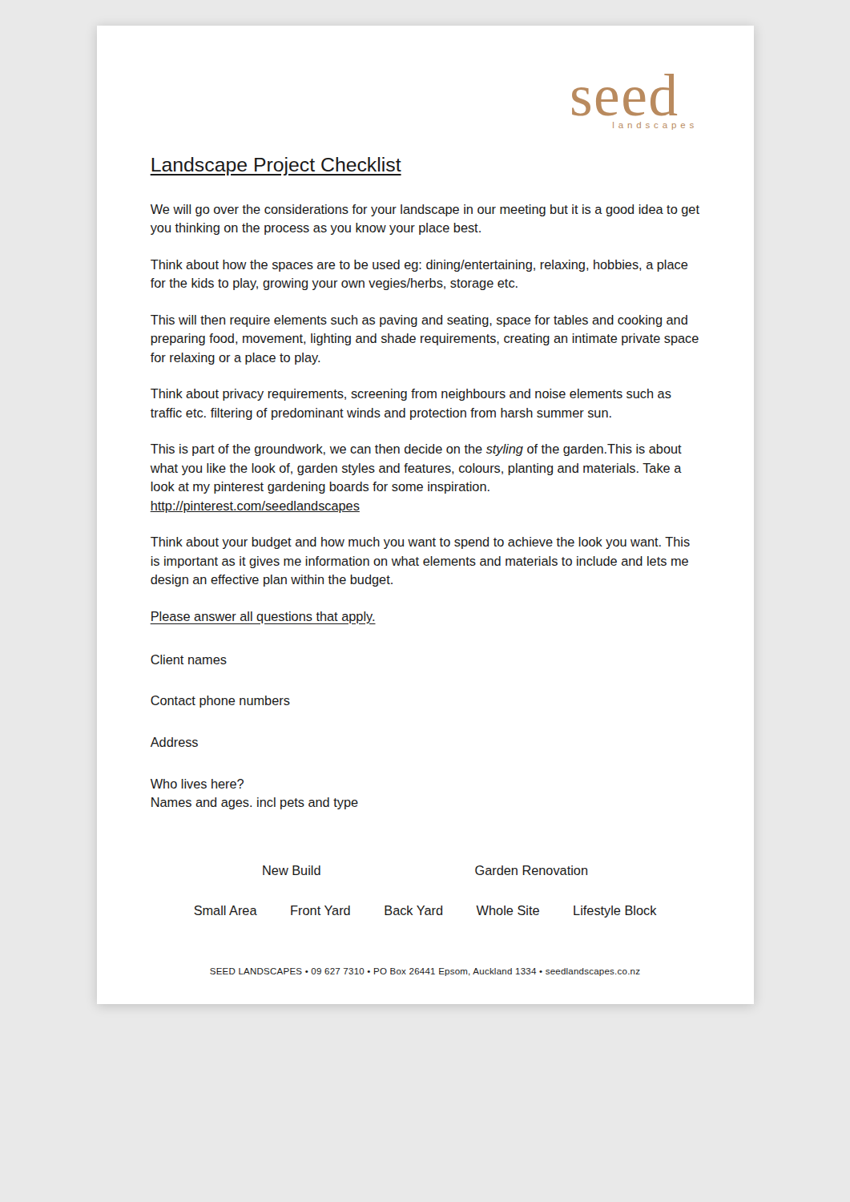seed landscapes
Landscape Project Checklist
We will go over the considerations for your landscape in our meeting but it is a good idea to get you thinking on the process as you know your place best.
Think about how the spaces are to be used eg: dining/entertaining, relaxing, hobbies, a place for the kids to play, growing your own vegies/herbs, storage etc.
This will then require elements such as paving and seating, space for tables and cooking and preparing food, movement, lighting and shade requirements, creating an intimate private space for relaxing or a place to play.
Think about privacy requirements, screening from neighbours and noise elements such as traffic etc. filtering of predominant winds and protection from harsh summer sun.
This is part of the groundwork, we can then decide on the styling of the garden.This is about what you like the look of, garden styles and features, colours, planting and materials. Take a look at my pinterest gardening boards for some inspiration.
http://pinterest.com/seedlandscapes
Think about your budget and how much you want to spend to achieve the look you want. This is important as it gives me information on what elements and materials to include and lets me design an effective plan within the budget.
Please answer all questions that apply.
Client names
Contact phone numbers
Address
Who lives here? Names and ages. incl pets and type
New Build Garden Renovation
Small Area Front Yard Back Yard Whole Site Lifestyle Block
SEED LANDSCAPES • 09 627 7310 • PO Box 26441 Epsom, Auckland 1334 • seedlandscapes.co.nz